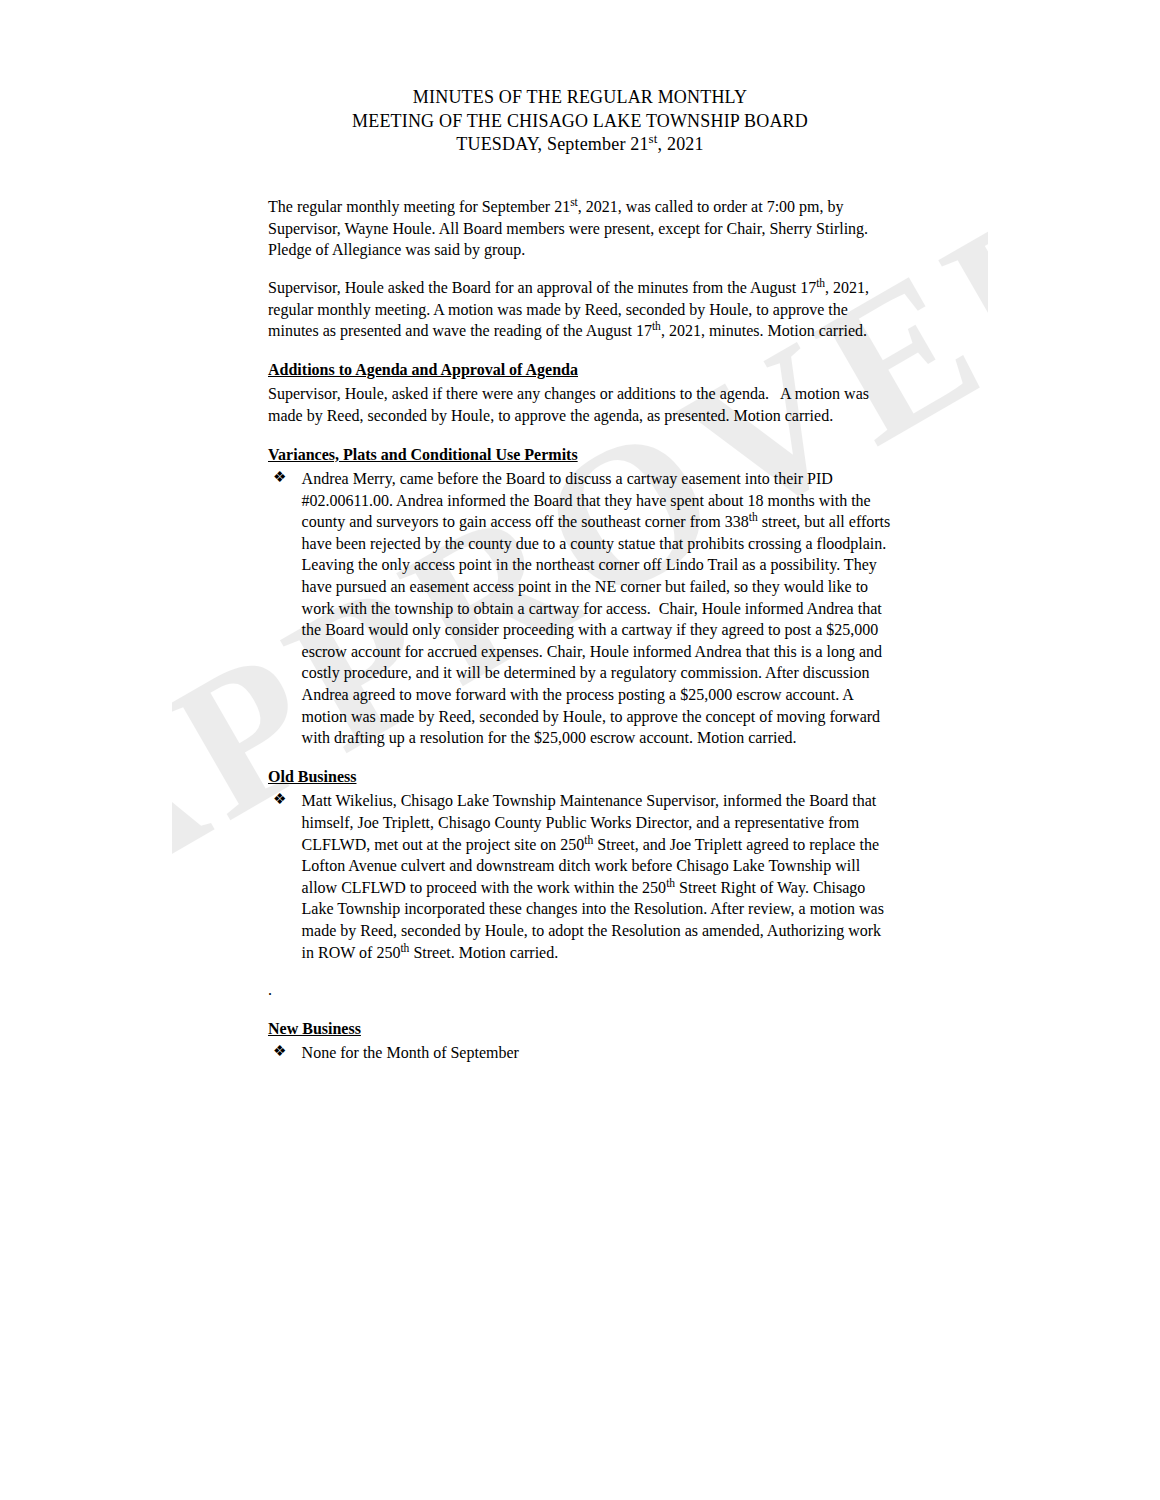APPROVED
MINUTES OF THE REGULAR MONTHLY MEETING OF THE CHISAGO LAKE TOWNSHIP BOARD TUESDAY, September 21st, 2021
The regular monthly meeting for September 21st, 2021, was called to order at 7:00 pm, by Supervisor, Wayne Houle. All Board members were present, except for Chair, Sherry Stirling. Pledge of Allegiance was said by group.
Supervisor, Houle asked the Board for an approval of the minutes from the August 17th, 2021, regular monthly meeting. A motion was made by Reed, seconded by Houle, to approve the minutes as presented and wave the reading of the August 17th, 2021, minutes. Motion carried.
Additions to Agenda and Approval of Agenda
Supervisor, Houle, asked if there were any changes or additions to the agenda. A motion was made by Reed, seconded by Houle, to approve the agenda, as presented. Motion carried.
Variances, Plats and Conditional Use Permits
Andrea Merry, came before the Board to discuss a cartway easement into their PID #02.00611.00. Andrea informed the Board that they have spent about 18 months with the county and surveyors to gain access off the southeast corner from 338th street, but all efforts have been rejected by the county due to a county statue that prohibits crossing a floodplain. Leaving the only access point in the northeast corner off Lindo Trail as a possibility. They have pursued an easement access point in the NE corner but failed, so they would like to work with the township to obtain a cartway for access. Chair, Houle informed Andrea that the Board would only consider proceeding with a cartway if they agreed to post a $25,000 escrow account for accrued expenses. Chair, Houle informed Andrea that this is a long and costly procedure, and it will be determined by a regulatory commission. After discussion Andrea agreed to move forward with the process posting a $25,000 escrow account. A motion was made by Reed, seconded by Houle, to approve the concept of moving forward with drafting up a resolution for the $25,000 escrow account. Motion carried.
Old Business
Matt Wikelius, Chisago Lake Township Maintenance Supervisor, informed the Board that himself, Joe Triplett, Chisago County Public Works Director, and a representative from CLFLWD, met out at the project site on 250th Street, and Joe Triplett agreed to replace the Lofton Avenue culvert and downstream ditch work before Chisago Lake Township will allow CLFLWD to proceed with the work within the 250th Street Right of Way. Chisago Lake Township incorporated these changes into the Resolution. After review, a motion was made by Reed, seconded by Houle, to adopt the Resolution as amended, Authorizing work in ROW of 250th Street. Motion carried.
.
New Business
None for the Month of September